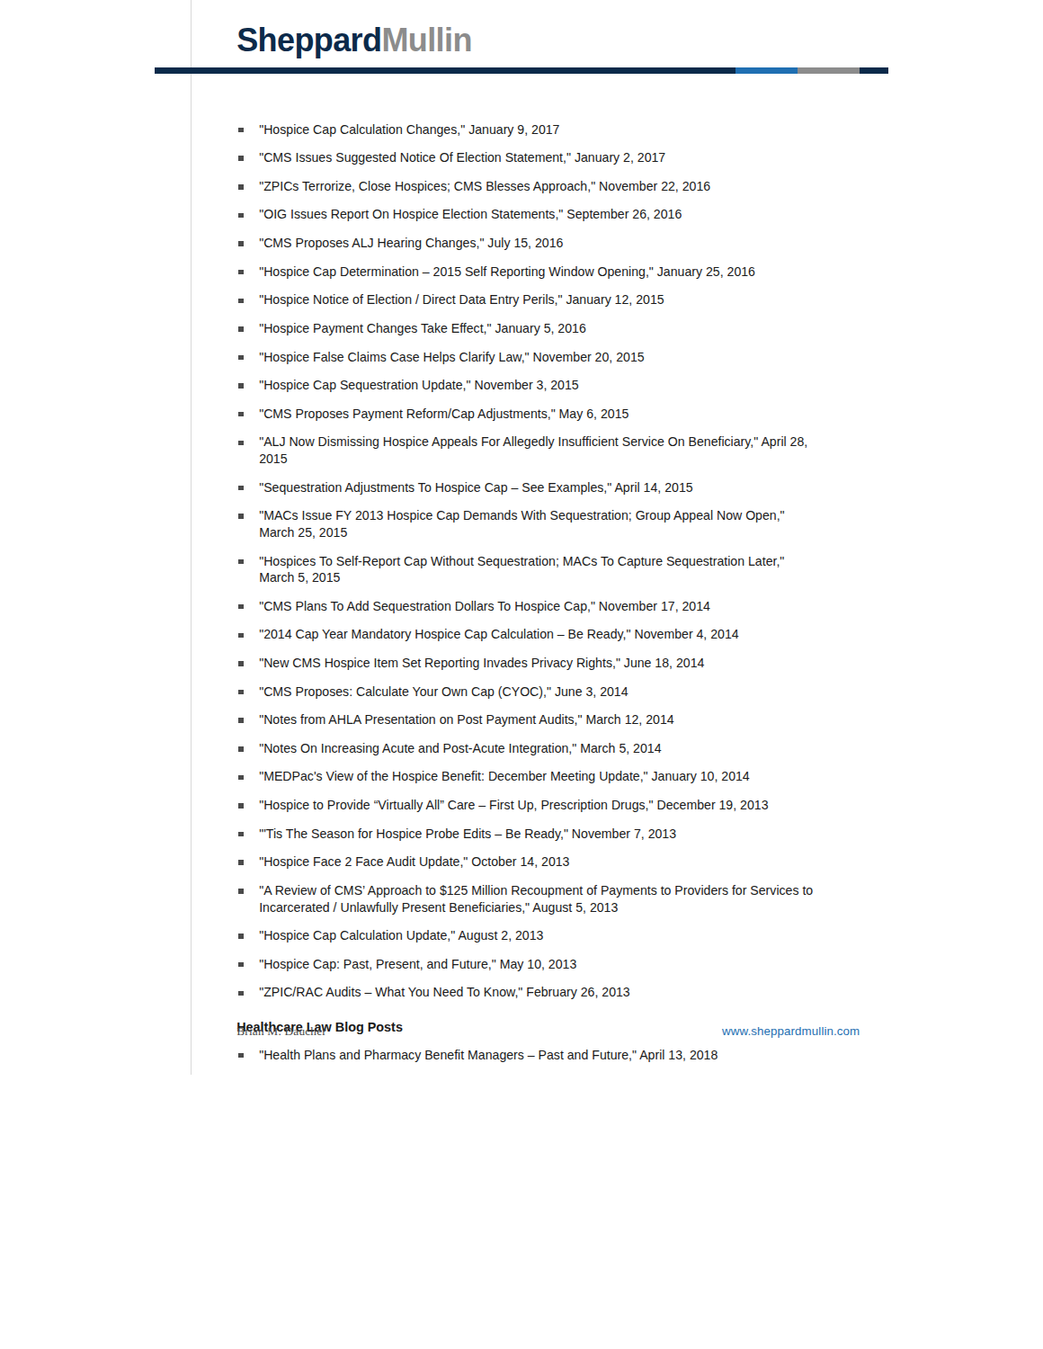Sheppard Mullin
"Hospice Cap Calculation Changes," January 9, 2017
"CMS Issues Suggested Notice Of Election Statement," January 2, 2017
"ZPICs Terrorize, Close Hospices; CMS Blesses Approach," November 22, 2016
"OIG Issues Report On Hospice Election Statements," September 26, 2016
"CMS Proposes ALJ Hearing Changes," July 15, 2016
"Hospice Cap Determination – 2015 Self Reporting Window Opening," January 25, 2016
"Hospice Notice of Election / Direct Data Entry Perils," January 12, 2015
"Hospice Payment Changes Take Effect," January 5, 2016
"Hospice False Claims Case Helps Clarify Law," November 20, 2015
"Hospice Cap Sequestration Update," November 3, 2015
"CMS Proposes Payment Reform/Cap Adjustments," May 6, 2015
"ALJ Now Dismissing Hospice Appeals For Allegedly Insufficient Service On Beneficiary," April 28, 2015
"Sequestration Adjustments To Hospice Cap – See Examples," April 14, 2015
"MACs Issue FY 2013 Hospice Cap Demands With Sequestration; Group Appeal Now Open," March 25, 2015
"Hospices To Self-Report Cap Without Sequestration; MACs To Capture Sequestration Later," March 5, 2015
"CMS Plans To Add Sequestration Dollars To Hospice Cap," November 17, 2014
"2014 Cap Year Mandatory Hospice Cap Calculation – Be Ready," November 4, 2014
"New CMS Hospice Item Set Reporting Invades Privacy Rights," June 18, 2014
"CMS Proposes: Calculate Your Own Cap (CYOC)," June 3, 2014
"Notes from AHLA Presentation on Post Payment Audits," March 12, 2014
"Notes On Increasing Acute and Post-Acute Integration," March 5, 2014
"MEDPac's View of the Hospice Benefit: December Meeting Update," January 10, 2014
"Hospice to Provide “Virtually All” Care – First Up, Prescription Drugs," December 19, 2013
"'Tis The Season for Hospice Probe Edits – Be Ready," November 7, 2013
"Hospice Face 2 Face Audit Update," October 14, 2013
"A Review of CMS’ Approach to $125 Million Recoupment of Payments to Providers for Services to Incarcerated / Unlawfully Present Beneficiaries," August 5, 2013
"Hospice Cap Calculation Update," August 2, 2013
"Hospice Cap: Past, Present, and Future," May 10, 2013
"ZPIC/RAC Audits – What You Need To Know," February 26, 2013
Healthcare Law Blog Posts
"Health Plans and Pharmacy Benefit Managers – Past and Future," April 13, 2018
Brian M. Daucher
www.sheppardmullin.com